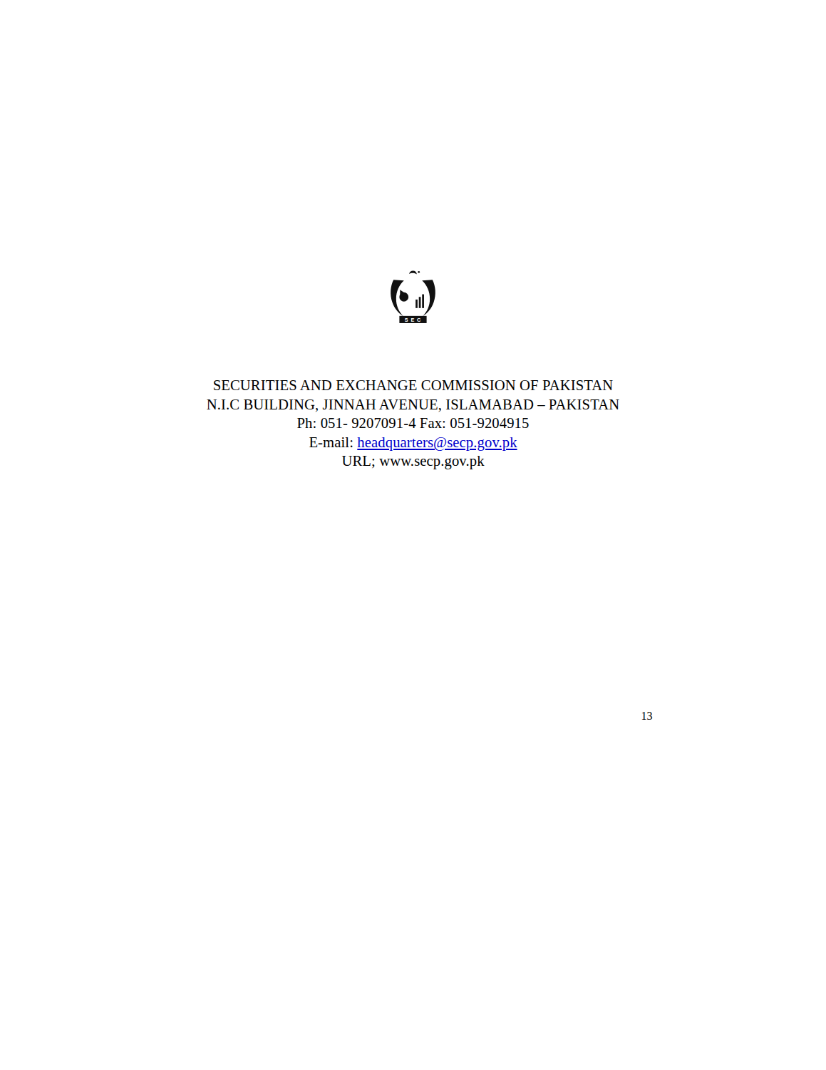SECURITIES AND EXCHANGE COMMISSION OF PAKISTAN
N.I.C BUILDING, JINNAH AVENUE, ISLAMABAD – PAKISTAN
Ph: 051- 9207091-4 Fax: 051-9204915
E-mail: headquarters@secp.gov.pk
URL; www.secp.gov.pk
13